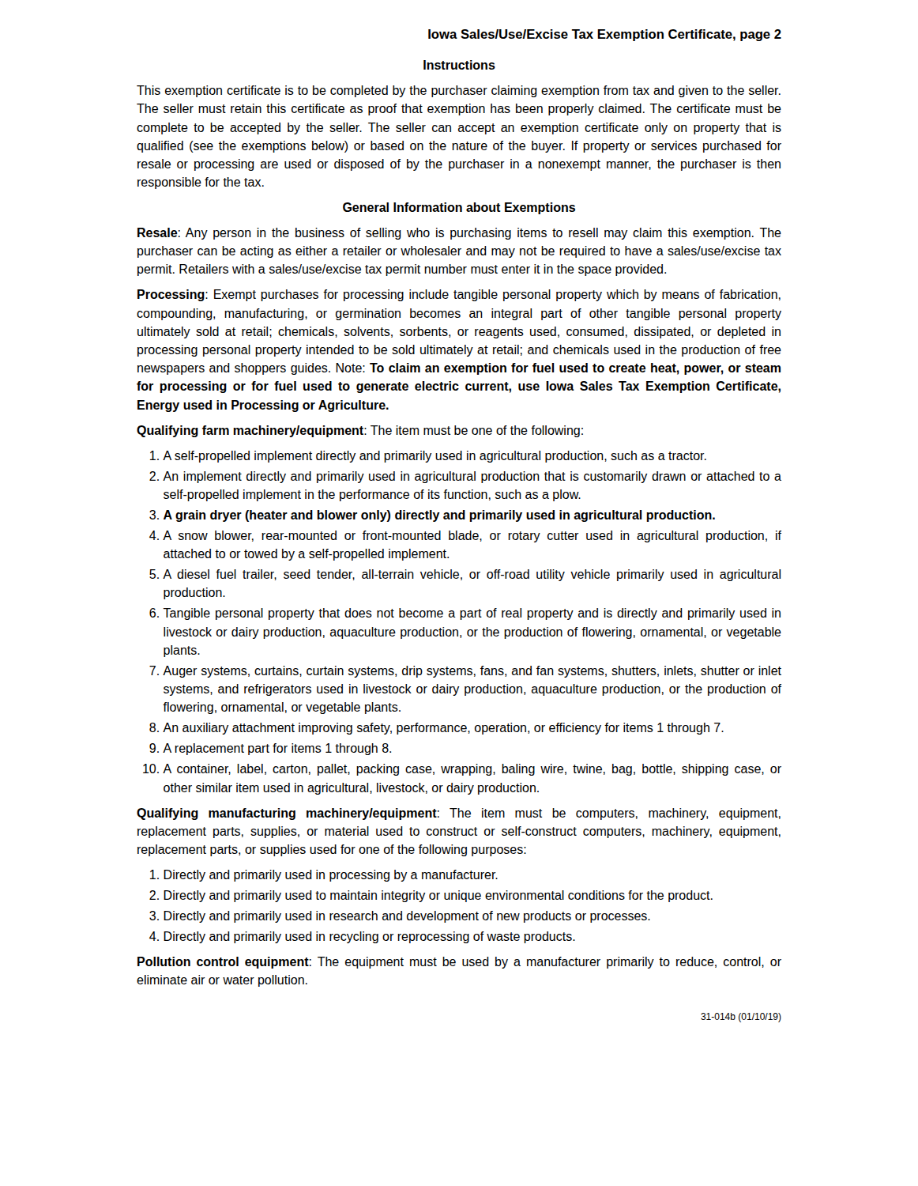Iowa Sales/Use/Excise Tax Exemption Certificate, page 2
Instructions
This exemption certificate is to be completed by the purchaser claiming exemption from tax and given to the seller. The seller must retain this certificate as proof that exemption has been properly claimed. The certificate must be complete to be accepted by the seller. The seller can accept an exemption certificate only on property that is qualified (see the exemptions below) or based on the nature of the buyer. If property or services purchased for resale or processing are used or disposed of by the purchaser in a nonexempt manner, the purchaser is then responsible for the tax.
General Information about Exemptions
Resale: Any person in the business of selling who is purchasing items to resell may claim this exemption. The purchaser can be acting as either a retailer or wholesaler and may not be required to have a sales/use/excise tax permit. Retailers with a sales/use/excise tax permit number must enter it in the space provided.
Processing: Exempt purchases for processing include tangible personal property which by means of fabrication, compounding, manufacturing, or germination becomes an integral part of other tangible personal property ultimately sold at retail; chemicals, solvents, sorbents, or reagents used, consumed, dissipated, or depleted in processing personal property intended to be sold ultimately at retail; and chemicals used in the production of free newspapers and shoppers guides. Note: To claim an exemption for fuel used to create heat, power, or steam for processing or for fuel used to generate electric current, use Iowa Sales Tax Exemption Certificate, Energy used in Processing or Agriculture.
Qualifying farm machinery/equipment: The item must be one of the following:
A self-propelled implement directly and primarily used in agricultural production, such as a tractor.
An implement directly and primarily used in agricultural production that is customarily drawn or attached to a self-propelled implement in the performance of its function, such as a plow.
A grain dryer (heater and blower only) directly and primarily used in agricultural production.
A snow blower, rear-mounted or front-mounted blade, or rotary cutter used in agricultural production, if attached to or towed by a self-propelled implement.
A diesel fuel trailer, seed tender, all-terrain vehicle, or off-road utility vehicle primarily used in agricultural production.
Tangible personal property that does not become a part of real property and is directly and primarily used in livestock or dairy production, aquaculture production, or the production of flowering, ornamental, or vegetable plants.
Auger systems, curtains, curtain systems, drip systems, fans, and fan systems, shutters, inlets, shutter or inlet systems, and refrigerators used in livestock or dairy production, aquaculture production, or the production of flowering, ornamental, or vegetable plants.
An auxiliary attachment improving safety, performance, operation, or efficiency for items 1 through 7.
A replacement part for items 1 through 8.
A container, label, carton, pallet, packing case, wrapping, baling wire, twine, bag, bottle, shipping case, or other similar item used in agricultural, livestock, or dairy production.
Qualifying manufacturing machinery/equipment: The item must be computers, machinery, equipment, replacement parts, supplies, or material used to construct or self-construct computers, machinery, equipment, replacement parts, or supplies used for one of the following purposes:
Directly and primarily used in processing by a manufacturer.
Directly and primarily used to maintain integrity or unique environmental conditions for the product.
Directly and primarily used in research and development of new products or processes.
Directly and primarily used in recycling or reprocessing of waste products.
Pollution control equipment: The equipment must be used by a manufacturer primarily to reduce, control, or eliminate air or water pollution.
31-014b (01/10/19)